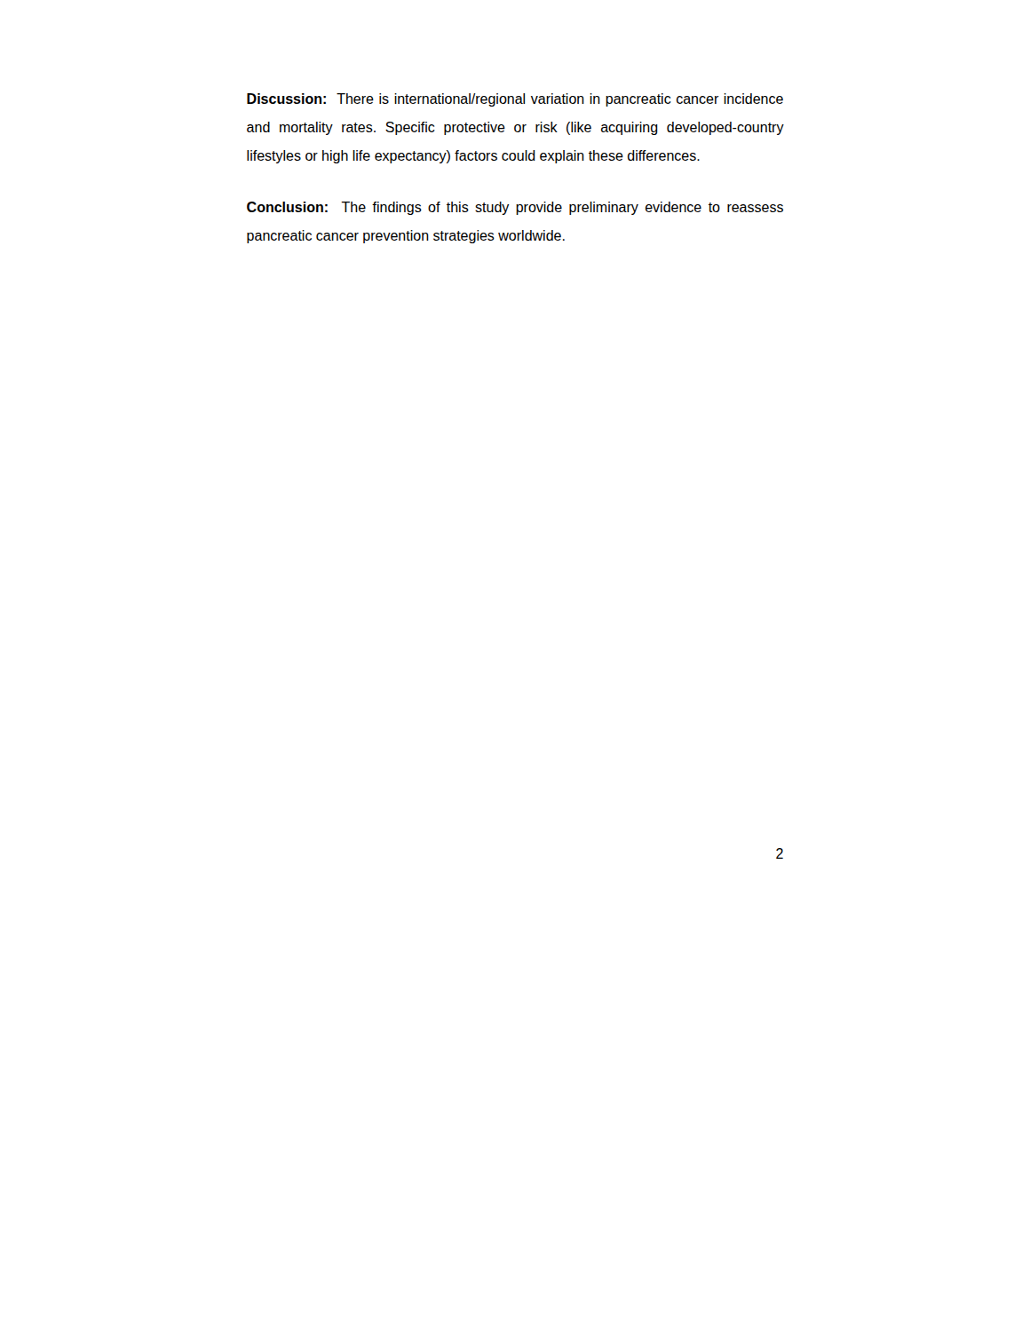Discussion: There is international/regional variation in pancreatic cancer incidence and mortality rates. Specific protective or risk (like acquiring developed-country lifestyles or high life expectancy) factors could explain these differences.
Conclusion: The findings of this study provide preliminary evidence to reassess pancreatic cancer prevention strategies worldwide.
2